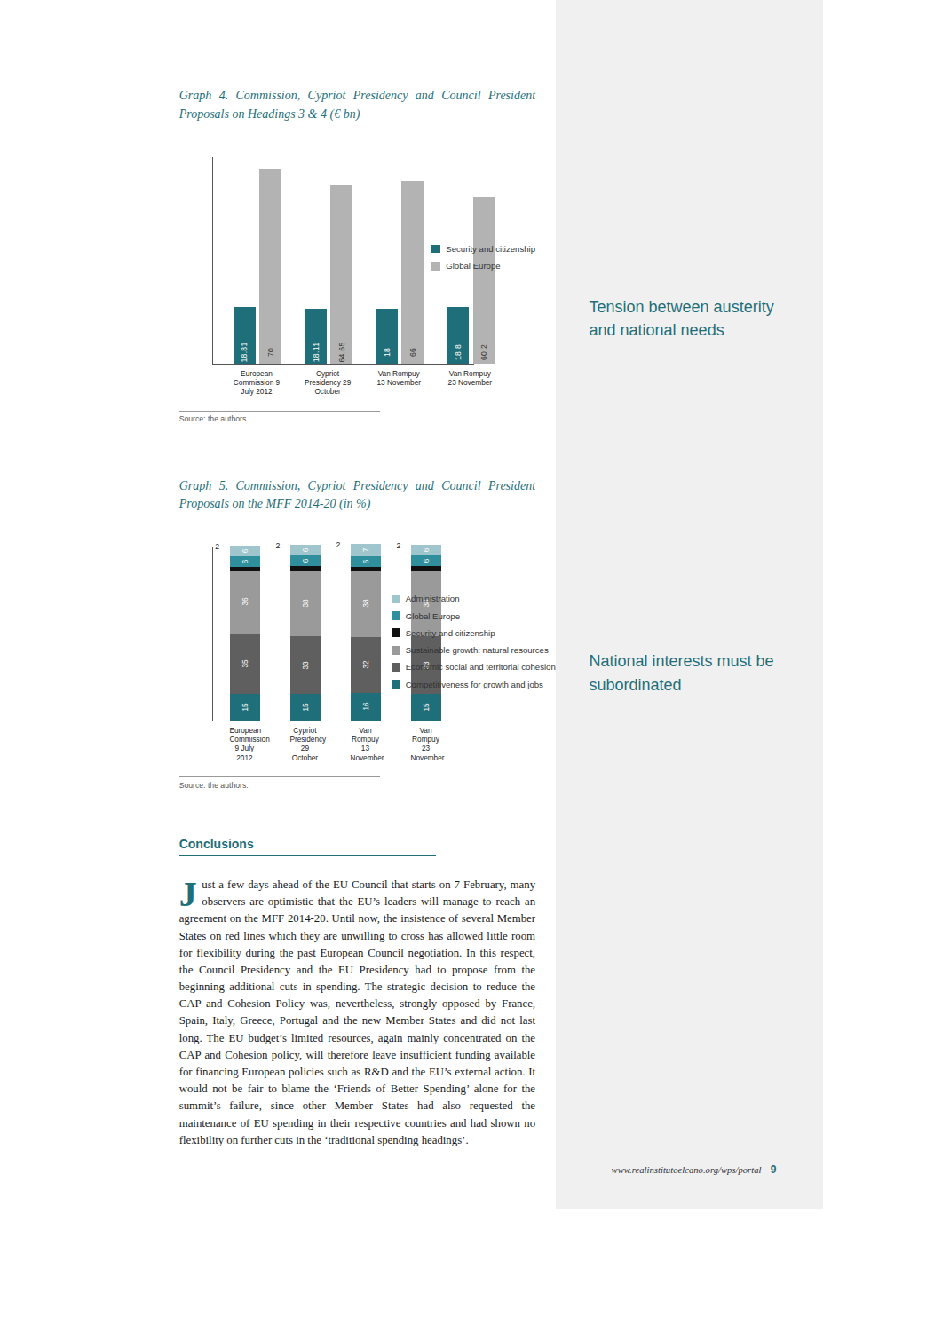Graph 4. Commission, Cypriot Presidency and Council President Proposals on Headings 3 & 4 (€ bn)
18.81
70
18.11
64.65
18
66
18.8
60.2
European Commission 9 July 2012
Cypriot Presidency 29 October
Van Rompuy 13 November
Van Rompuy 23 November
Security and citizenship
Global Europe
Source: the authors.
Graph 5. Commission, Cypriot Presidency and Council President Proposals on the MFF 2014-20 (in %)
2
6
6
36
35
15
2
6
6
38
33
15
2
7
6
38
32
16
2
6
6
38
33
15
European Commission 9 July 2012
Cypriot Presidency 29 October
Van Rompuy 13 November
Van Rompuy 23 November
Administration
Global Europe
Security and citizenship
Sustainable growth: natural resources
Economic social and territorial cohesion
Competitiveness for growth and jobs
Source: the authors.
Conclusions
Just a few days ahead of the EU Council that starts on 7 February, many observers are optimistic that the EU’s leaders will manage to reach an agreement on the MFF 2014-20. Until now, the insistence of several Member States on red lines which they are unwilling to cross has allowed little room for flexibility during the past European Council negotiation. In this respect, the Council Presidency and the EU Presidency had to propose from the beginning additional cuts in spending. The strategic decision to reduce the CAP and Cohesion Policy was, nevertheless, strongly opposed by France, Spain, Italy, Greece, Portugal and the new Member States and did not last long. The EU budget’s limited resources, again mainly concentrated on the CAP and Cohesion policy, will therefore leave insufficient funding available for financing European policies such as R&D and the EU’s external action. It would not be fair to blame the ‘Friends of Better Spending’ alone for the summit’s failure, since other Member States had also requested the maintenance of EU spending in their respective countries and had shown no flexibility on further cuts in the ‘traditional spending headings’.
Tension between austerity and national needs
National interests must be subordinated
www.realinstitutoelcano.org/wps/portal 9